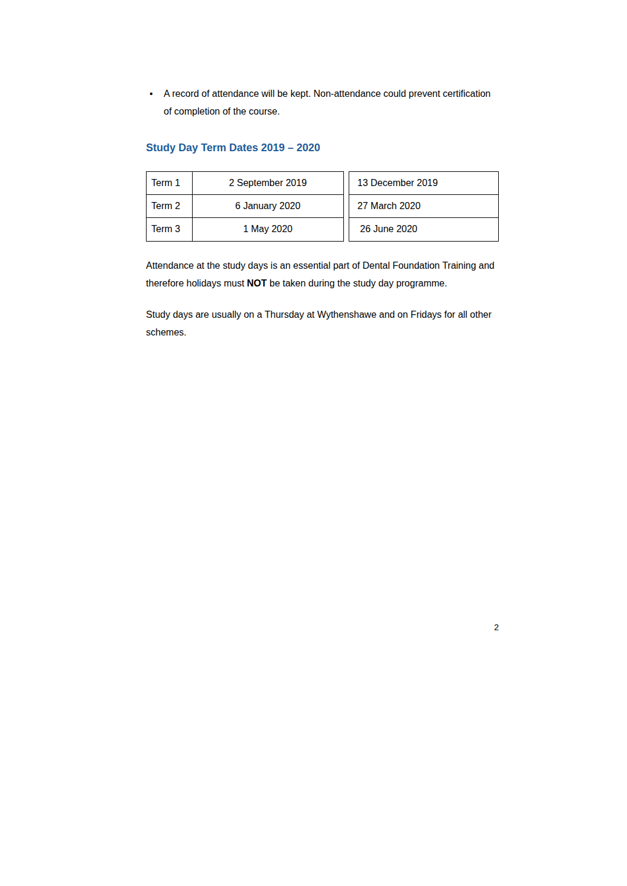A record of attendance will be kept. Non-attendance could prevent certification of completion of the course.
Study Day Term Dates 2019 – 2020
| Term 1 | 2 September 2019 | | 13 December 2019 |
| Term 2 | 6 January 2020 | | 27 March 2020 |
| Term 3 | 1 May 2020 | | 26 June 2020 |
Attendance at the study days is an essential part of Dental Foundation Training and therefore holidays must NOT be taken during the study day programme.
Study days are usually on a Thursday at Wythenshawe and on Fridays for all other schemes.
2